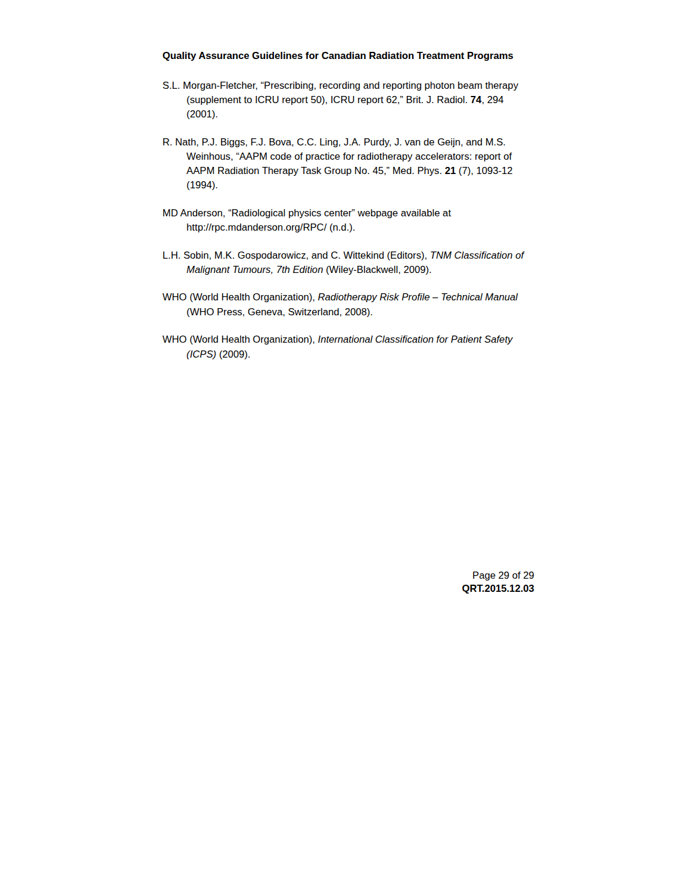Quality Assurance Guidelines for Canadian Radiation Treatment Programs
S.L. Morgan-Fletcher, “Prescribing, recording and reporting photon beam therapy (supplement to ICRU report 50), ICRU report 62,” Brit. J. Radiol. 74, 294 (2001).
R. Nath, P.J. Biggs, F.J. Bova, C.C. Ling, J.A. Purdy, J. van de Geijn, and M.S. Weinhous, “AAPM code of practice for radiotherapy accelerators: report of AAPM Radiation Therapy Task Group No. 45,” Med. Phys. 21 (7), 1093-12 (1994).
MD Anderson, “Radiological physics center” webpage available at http://rpc.mdanderson.org/RPC/ (n.d.).
L.H. Sobin, M.K. Gospodarowicz, and C. Wittekind (Editors), TNM Classification of Malignant Tumours, 7th Edition (Wiley-Blackwell, 2009).
WHO (World Health Organization), Radiotherapy Risk Profile – Technical Manual (WHO Press, Geneva, Switzerland, 2008).
WHO (World Health Organization), International Classification for Patient Safety (ICPS) (2009).
Page 29 of 29 QRT.2015.12.03